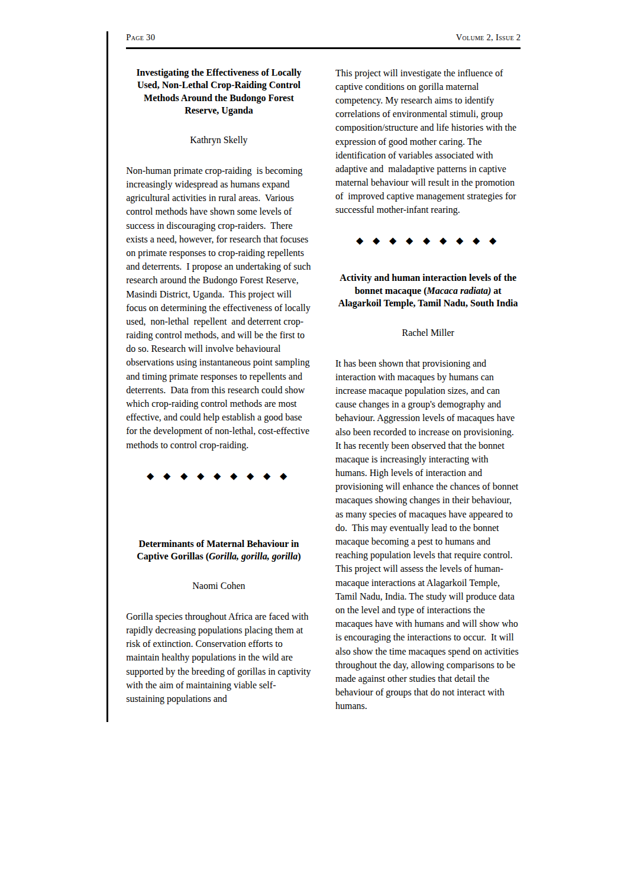Page 30
Volume 2, Issue 2
Investigating the Effectiveness of Locally Used, Non-Lethal Crop-Raiding Control Methods Around the Budongo Forest Reserve, Uganda
Kathryn Skelly
Non-human primate crop-raiding is becoming increasingly widespread as humans expand agricultural activities in rural areas. Various control methods have shown some levels of success in discouraging crop-raiders. There exists a need, however, for research that focuses on primate responses to crop-raiding repellents and deterrents. I propose an undertaking of such research around the Budongo Forest Reserve, Masindi District, Uganda. This project will focus on determining the effectiveness of locally used, non-lethal repellent and deterrent crop-raiding control methods, and will be the first to do so. Research will involve behavioural observations using instantaneous point sampling and timing primate responses to repellents and deterrents. Data from this research could show which crop-raiding control methods are most effective, and could help establish a good base for the development of non-lethal, cost-effective methods to control crop-raiding.
◆ ◆ ◆ ◆ ◆ ◆ ◆ ◆ ◆
Determinants of Maternal Behaviour in Captive Gorillas (Gorilla, gorilla, gorilla)
Naomi Cohen
Gorilla species throughout Africa are faced with rapidly decreasing populations placing them at risk of extinction. Conservation efforts to maintain healthy populations in the wild are supported by the breeding of gorillas in captivity with the aim of maintaining viable self-sustaining populations and
This project will investigate the influence of captive conditions on gorilla maternal competency. My research aims to identify correlations of environmental stimuli, group composition/structure and life histories with the expression of good mother caring. The identification of variables associated with adaptive and maladaptive patterns in captive maternal behaviour will result in the promotion of improved captive management strategies for successful mother-infant rearing.
◆ ◆ ◆ ◆ ◆ ◆ ◆ ◆ ◆
Activity and human interaction levels of the bonnet macaque (Macaca radiata) at Alagarkoil Temple, Tamil Nadu, South India
Rachel Miller
It has been shown that provisioning and interaction with macaques by humans can increase macaque population sizes, and can cause changes in a group's demography and behaviour. Aggression levels of macaques have also been recorded to increase on provisioning. It has recently been observed that the bonnet macaque is increasingly interacting with humans. High levels of interaction and provisioning will enhance the chances of bonnet macaques showing changes in their behaviour, as many species of macaques have appeared to do. This may eventually lead to the bonnet macaque becoming a pest to humans and reaching population levels that require control. This project will assess the levels of human-macaque interactions at Alagarkoil Temple, Tamil Nadu, India. The study will produce data on the level and type of interactions the macaques have with humans and will show who is encouraging the interactions to occur. It will also show the time macaques spend on activities throughout the day, allowing comparisons to be made against other studies that detail the behaviour of groups that do not interact with humans.